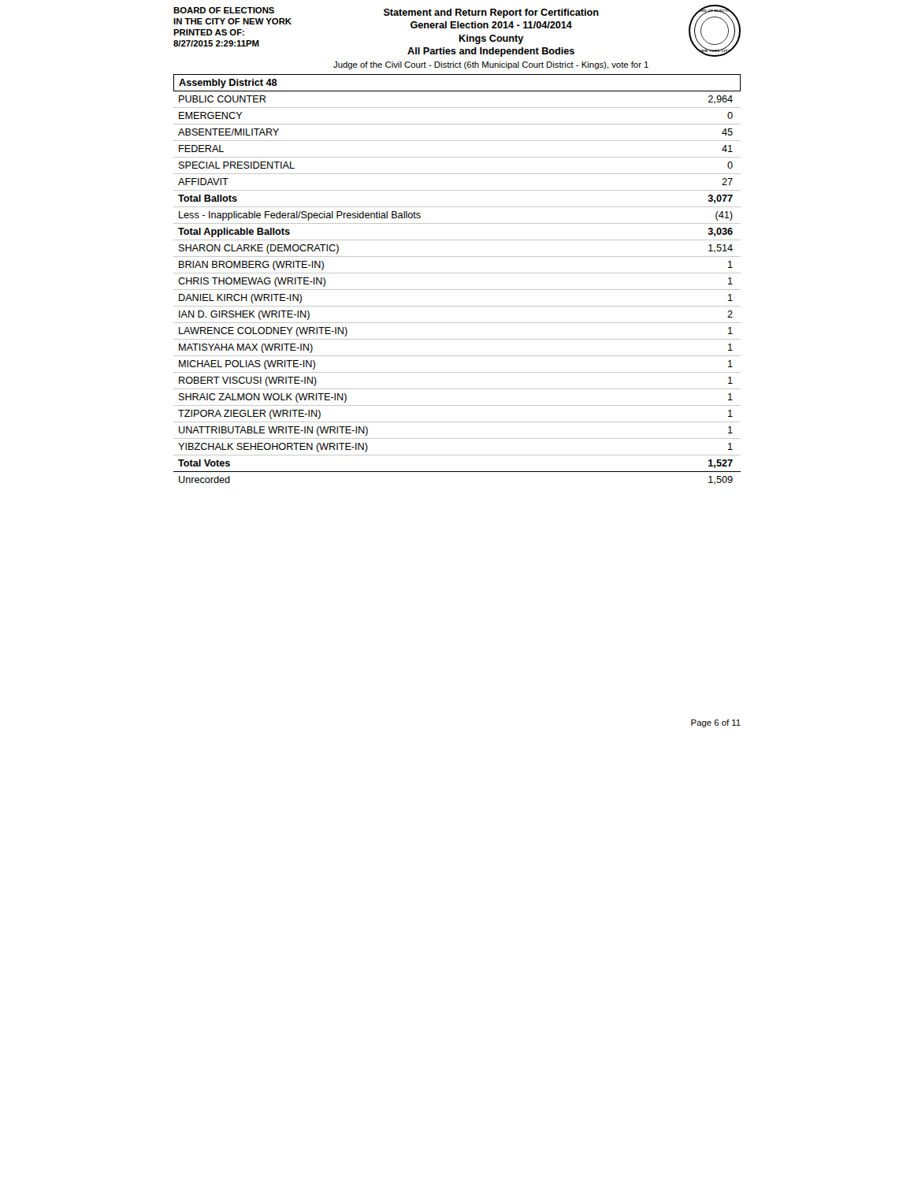BOARD OF ELECTIONS
IN THE CITY OF NEW YORK
PRINTED AS OF:
8/27/2015 2:29:11PM
Statement and Return Report for Certification
General Election 2014 - 11/04/2014
Kings County
All Parties and Independent Bodies
Judge of the Civil Court - District (6th Municipal Court District - Kings), vote for 1
BOARD OF ELECTIONS
NEW YORK CITY
Assembly District 48
| PUBLIC COUNTER | 2,964 |
| EMERGENCY | 0 |
| ABSENTEE/MILITARY | 45 |
| FEDERAL | 41 |
| SPECIAL PRESIDENTIAL | 0 |
| AFFIDAVIT | 27 |
| Total Ballots | 3,077 |
| Less - Inapplicable Federal/Special Presidential Ballots | (41) |
| Total Applicable Ballots | 3,036 |
| SHARON CLARKE (DEMOCRATIC) | 1,514 |
| BRIAN BROMBERG (WRITE-IN) | 1 |
| CHRIS THOMEWAG (WRITE-IN) | 1 |
| DANIEL KIRCH (WRITE-IN) | 1 |
| IAN D. GIRSHEK (WRITE-IN) | 2 |
| LAWRENCE COLODNEY (WRITE-IN) | 1 |
| MATISYAHA MAX (WRITE-IN) | 1 |
| MICHAEL POLIAS (WRITE-IN) | 1 |
| ROBERT VISCUSI (WRITE-IN) | 1 |
| SHRAIC ZALMON WOLK (WRITE-IN) | 1 |
| TZIPORA ZIEGLER (WRITE-IN) | 1 |
| UNATTRIBUTABLE WRITE-IN (WRITE-IN) | 1 |
| YIBZCHALK SEHEOHORTEN (WRITE-IN) | 1 |
| Total Votes | 1,527 |
| Unrecorded | 1,509 |
Page 6 of 11